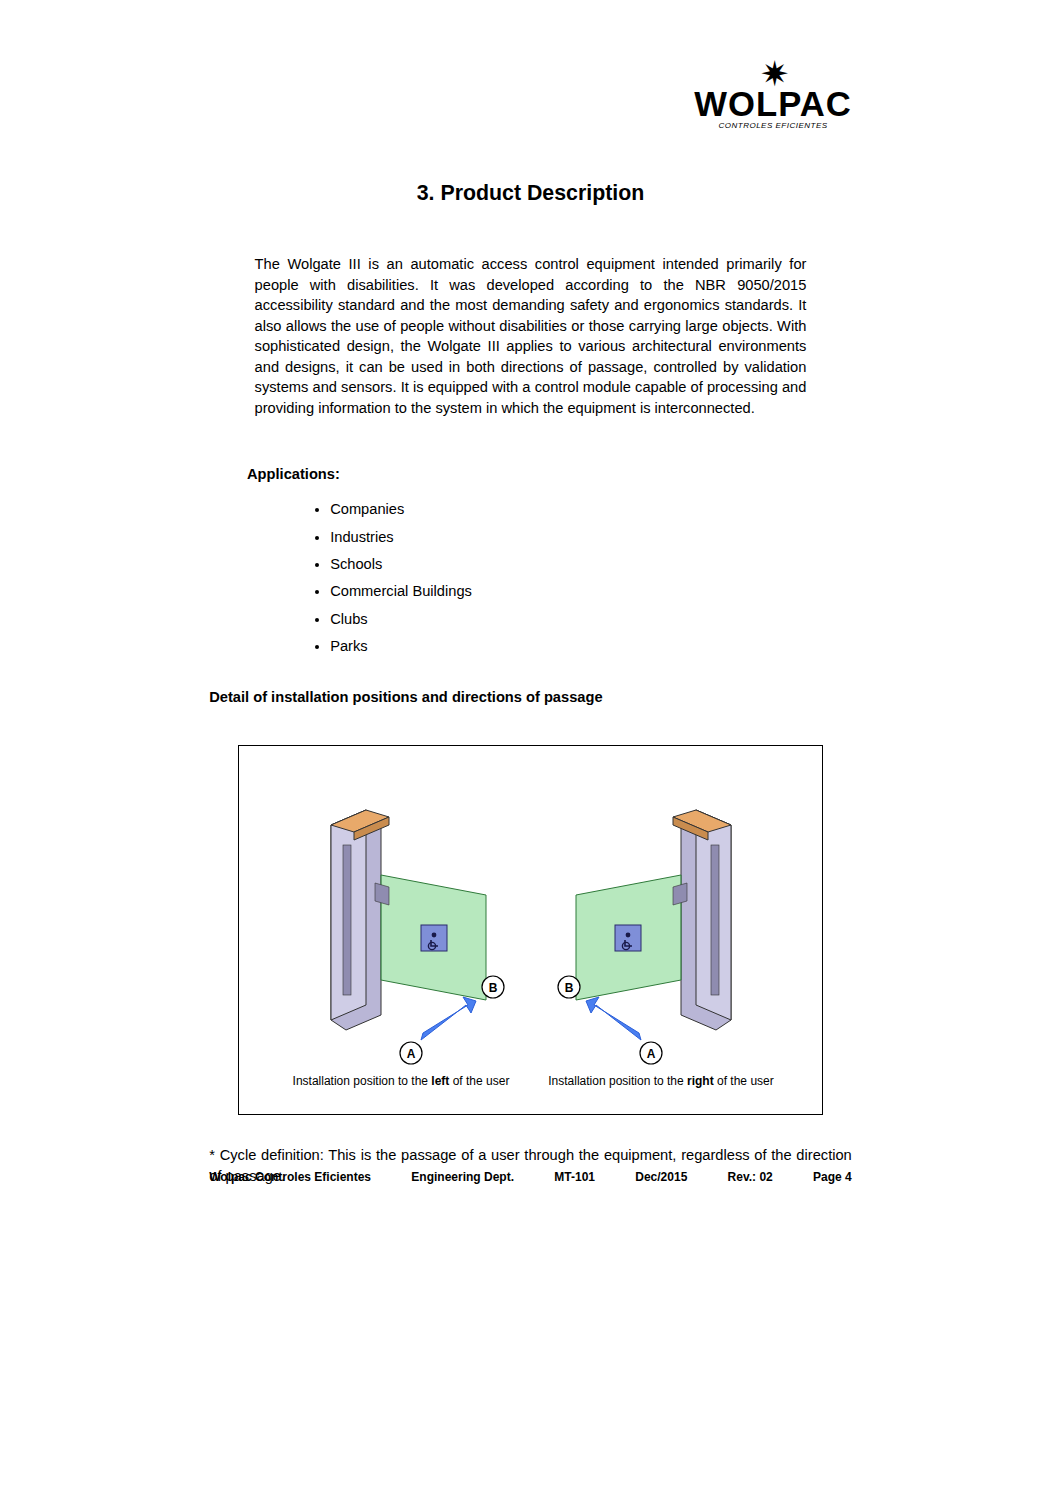✷ WOLPAC CONTROLES EFICIENTES
3. Product Description
The Wolgate III is an automatic access control equipment intended primarily for people with disabilities. It was developed according to the NBR 9050/2015 accessibility standard and the most demanding safety and ergonomics standards. It also allows the use of people without disabilities or those carrying large objects. With sophisticated design, the Wolgate III applies to various architectural environments and designs, it can be used in both directions of passage, controlled by validation systems and sensors. It is equipped with a control module capable of processing and providing information to the system in which the equipment is interconnected.
Applications:
Companies
Industries
Schools
Commercial Buildings
Clubs
Parks
Detail of installation positions and directions of passage
B A B A Installation position to the left of the user Installation position to the right of the user
* Cycle definition: This is the passage of a user through the equipment, regardless of the direction of passage.
Wolpac Controles Eficientes Engineering Dept. MT-101 Dec/2015 Rev.: 02 Page 4